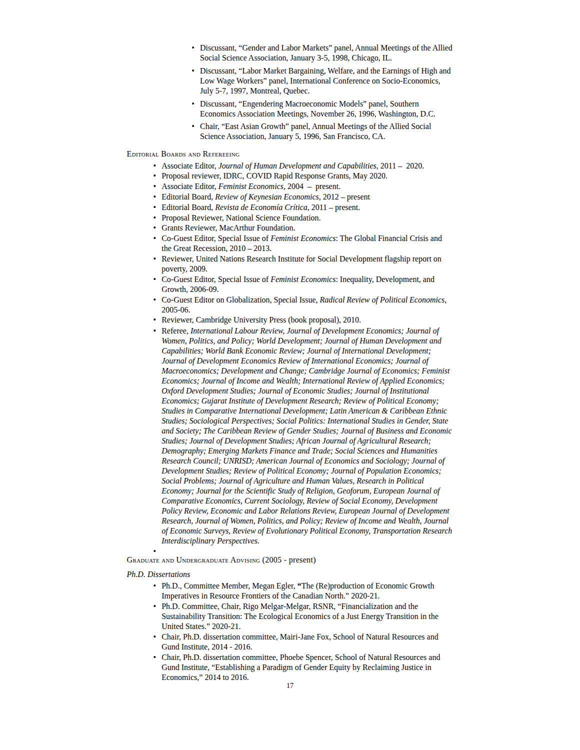Discussant, “Gender and Labor Markets” panel, Annual Meetings of the Allied Social Science Association, January 3-5, 1998, Chicago, IL.
Discussant, “Labor Market Bargaining, Welfare, and the Earnings of High and Low Wage Workers” panel, International Conference on Socio-Economics, July 5-7, 1997, Montreal, Quebec.
Discussant, “Engendering Macroeconomic Models” panel, Southern Economics Association Meetings, November 26, 1996, Washington, D.C.
Chair, “East Asian Growth” panel, Annual Meetings of the Allied Social Science Association, January 5, 1996, San Francisco, CA.
Editorial Boards and Refereeing
Associate Editor, Journal of Human Development and Capabilities, 2011 – 2020.
Proposal reviewer, IDRC, COVID Rapid Response Grants, May 2020.
Associate Editor, Feminist Economics, 2004 – present.
Editorial Board, Review of Keynesian Economics, 2012 – present
Editorial Board, Revista de Economía Crítica, 2011 – present.
Proposal Reviewer, National Science Foundation.
Grants Reviewer, MacArthur Foundation.
Co-Guest Editor, Special Issue of Feminist Economics: The Global Financial Crisis and the Great Recession, 2010 – 2013.
Reviewer, United Nations Research Institute for Social Development flagship report on poverty, 2009.
Co-Guest Editor, Special Issue of Feminist Economics: Inequality, Development, and Growth, 2006-09.
Co-Guest Editor on Globalization, Special Issue, Radical Review of Political Economics, 2005-06.
Reviewer, Cambridge University Press (book proposal), 2010.
Referee, International Labour Review, Journal of Development Economics; Journal of Women, Politics, and Policy; World Development; Journal of Human Development and Capabilities; World Bank Economic Review; Journal of International Development; Journal of Development Economics Review of International Economics; Journal of Macroeconomics; Development and Change; Cambridge Journal of Economics; Feminist Economics; Journal of Income and Wealth; International Review of Applied Economics; Oxford Development Studies; Journal of Economic Studies; Journal of Institutional Economics; Gujarat Institute of Development Research; Review of Political Economy; Studies in Comparative International Development; Latin American & Caribbean Ethnic Studies; Sociological Perspectives; Social Politics: International Studies in Gender, State and Society; The Caribbean Review of Gender Studies; Journal of Business and Economic Studies; Journal of Development Studies; African Journal of Agricultural Research; Demography; Emerging Markets Finance and Trade; Social Sciences and Humanities Research Council; UNRISD; American Journal of Economics and Sociology; Journal of Development Studies; Review of Political Economy; Journal of Population Economics; Social Problems; Journal of Agriculture and Human Values, Research in Political Economy; Journal for the Scientific Study of Religion, Geoforum, European Journal of Comparative Economics, Current Sociology, Review of Social Economy, Development Policy Review, Economic and Labor Relations Review, European Journal of Development Research, Journal of Women, Politics, and Policy; Review of Income and Wealth, Journal of Economic Surveys, Review of Evolutionary Political Economy, Transportation Research Interdisciplinary Perspectives.
Graduate and Undergraduate Advising (2005 - present)
Ph.D. Dissertations
Ph.D., Committee Member, Megan Egler, “The (Re)production of Economic Growth Imperatives in Resource Frontiers of the Canadian North.” 2020-21.
Ph.D. Committee, Chair, Rigo Melgar-Melgar, RSNR, “Financialization and the Sustainability Transition: The Ecological Economics of a Just Energy Transition in the United States.” 2020-21.
Chair, Ph.D. dissertation committee, Mairi-Jane Fox, School of Natural Resources and Gund Institute, 2014 - 2016.
Chair, Ph.D. dissertation committee, Phoebe Spencer, School of Natural Resources and Gund Institute, “Establishing a Paradigm of Gender Equity by Reclaiming Justice in Economics,” 2014 to 2016.
17